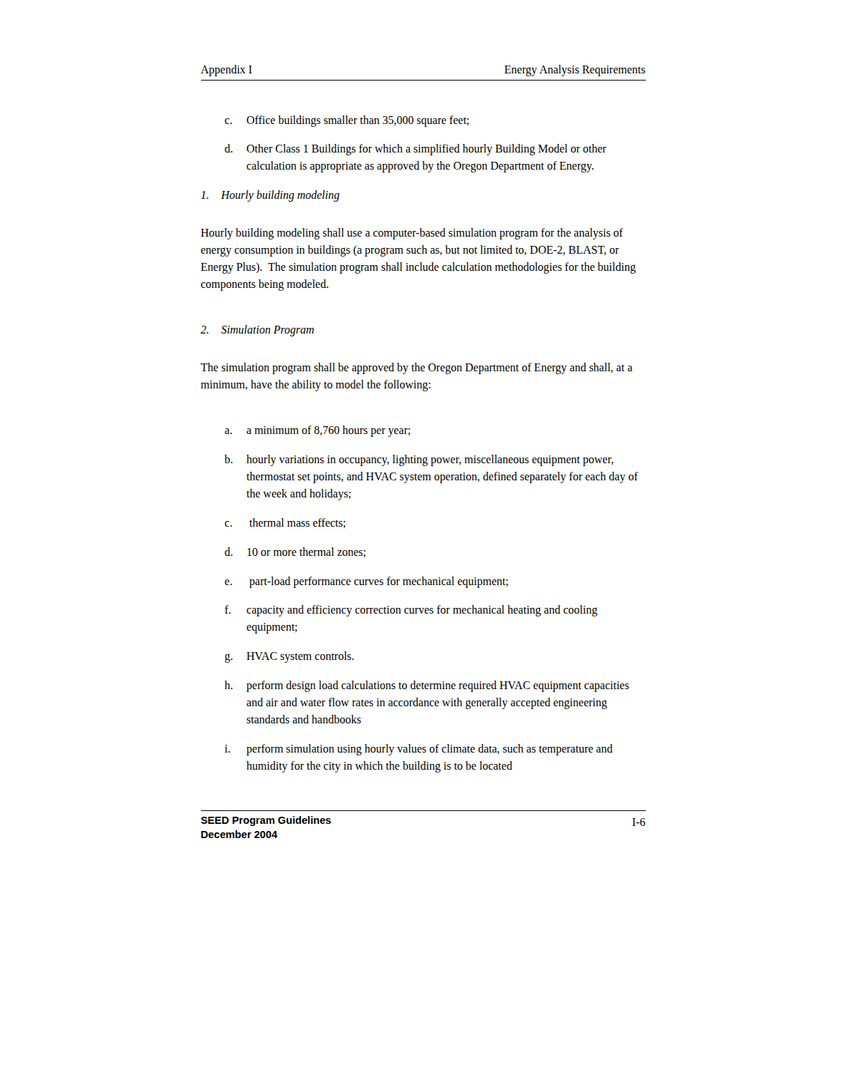Appendix I
Energy Analysis Requirements
c. Office buildings smaller than 35,000 square feet;
d. Other Class 1 Buildings for which a simplified hourly Building Model or other calculation is appropriate as approved by the Oregon Department of Energy.
1. Hourly building modeling
Hourly building modeling shall use a computer-based simulation program for the analysis of energy consumption in buildings (a program such as, but not limited to, DOE-2, BLAST, or Energy Plus). The simulation program shall include calculation methodologies for the building components being modeled.
2. Simulation Program
The simulation program shall be approved by the Oregon Department of Energy and shall, at a minimum, have the ability to model the following:
a. a minimum of 8,760 hours per year;
b. hourly variations in occupancy, lighting power, miscellaneous equipment power, thermostat set points, and HVAC system operation, defined separately for each day of the week and holidays;
c. thermal mass effects;
d. 10 or more thermal zones;
e. part-load performance curves for mechanical equipment;
f. capacity and efficiency correction curves for mechanical heating and cooling equipment;
g. HVAC system controls.
h. perform design load calculations to determine required HVAC equipment capacities and air and water flow rates in accordance with generally accepted engineering standards and handbooks
i. perform simulation using hourly values of climate data, such as temperature and humidity for the city in which the building is to be located
SEED Program Guidelines
December 2004
I-6